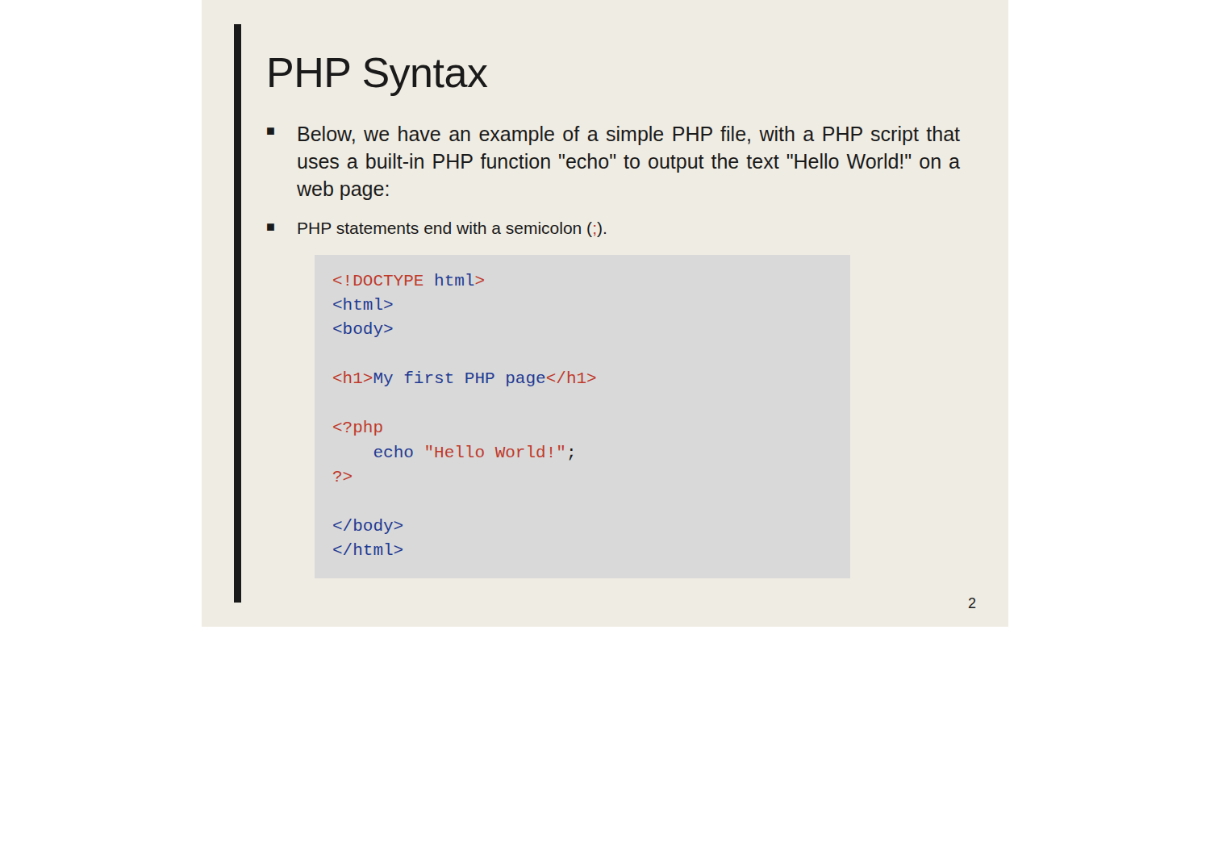PHP Syntax
Below, we have an example of a simple PHP file, with a PHP script that uses a built-in PHP function "echo" to output the text "Hello World!" on a web page:
PHP statements end with a semicolon (;).
<!DOCTYPE html> <html> <body> <h1>My first PHP page</h1> <?php echo "Hello World!"; ?> </body> </html>
2